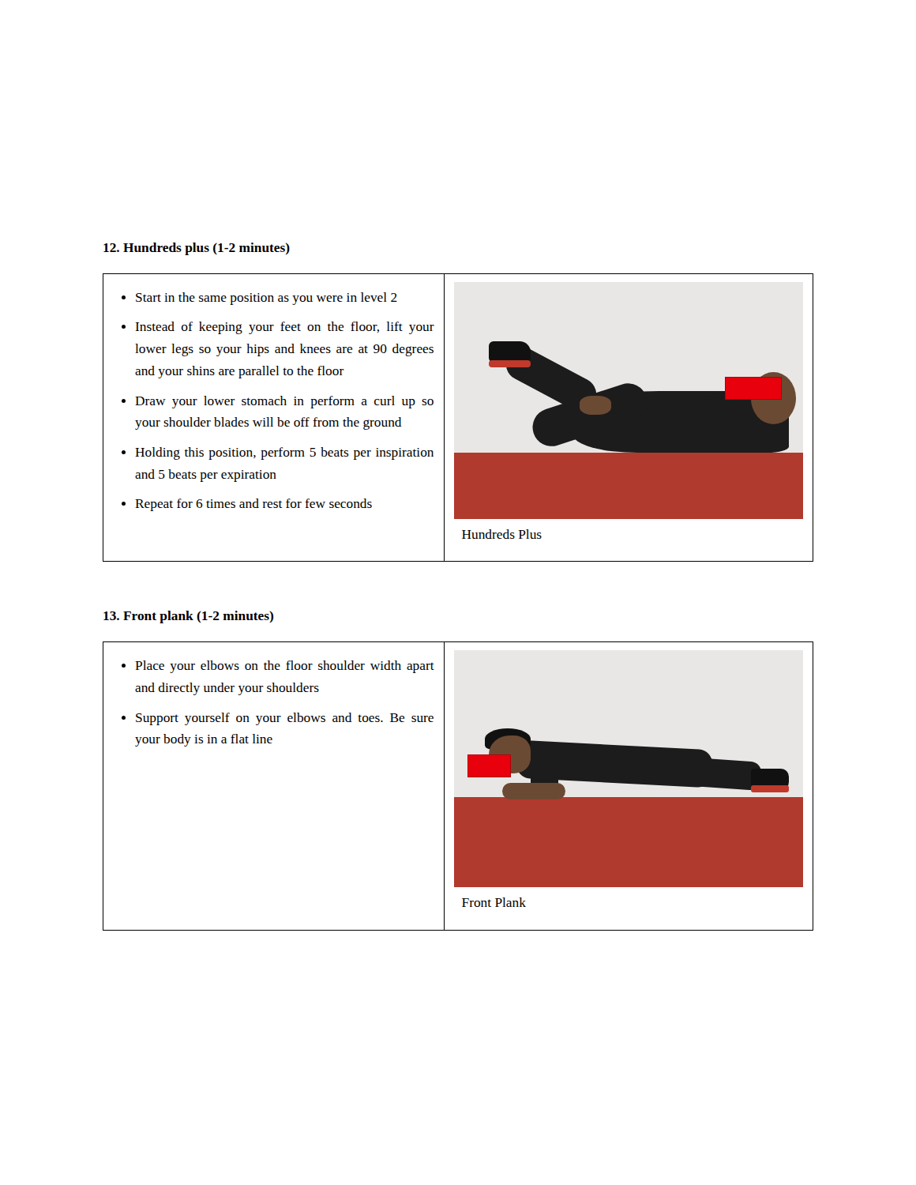12. Hundreds plus (1-2 minutes)
| Start in the same position as you were in level 2 Instead of keeping your feet on the floor, lift your lower legs so your hips and knees are at 90 degrees and your shins are parallel to the floor Draw your lower stomach in perform a curl up so your shoulder blades will be off from the ground Holding this position, perform 5 beats per inspiration and 5 beats per expiration Repeat for 6 times and rest for few seconds | Hundreds Plus |
13. Front plank (1-2 minutes)
| Place your elbows on the floor shoulder width apart and directly under your shoulders Support yourself on your elbows and toes. Be sure your body is in a flat line | Front Plank |